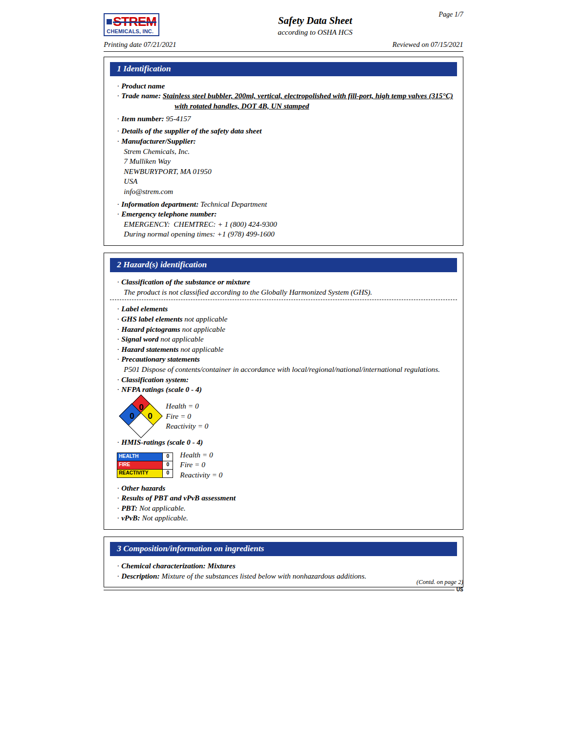STREM
CHEMICALS, INC.
Safety Data Sheet
according to OSHA HCS
Page 1/7
Printing date 07/21/2021
Reviewed on 07/15/2021
1 Identification
· Product name
· Trade name: Stainless steel bubbler, 200ml, vertical, electropolished with fill-port, high temp valves (315°C)
with rotated handles, DOT 4B, UN stamped
· Item number: 95-4157
· Details of the supplier of the safety data sheet
· Manufacturer/Supplier:
Strem Chemicals, Inc.
7 Mulliken Way
NEWBURYPORT, MA 01950
USA
info@strem.com
· Information department: Technical Department
· Emergency telephone number:
EMERGENCY: CHEMTREC: + 1 (800) 424-9300
During normal opening times: +1 (978) 499-1600
2 Hazard(s) identification
· Classification of the substance or mixture
The product is not classified according to the Globally Harmonized System (GHS).
· Label elements
· GHS label elements not applicable
· Hazard pictograms not applicable
· Signal word not applicable
· Hazard statements not applicable
· Precautionary statements
P501 Dispose of contents/container in accordance with local/regional/national/international regulations.
· Classification system:
· NFPA ratings (scale 0 - 4)
0
0
0
Health = 0
Fire = 0
Reactivity = 0
· HMIS-ratings (scale 0 - 4)
| HEALTH | 0 |
| FIRE | 0 |
| REACTIVITY | 0 |
Health = 0
Fire = 0
Reactivity = 0
· Other hazards
· Results of PBT and vPvB assessment
· PBT: Not applicable.
· vPvB: Not applicable.
3 Composition/information on ingredients
· Chemical characterization: Mixtures
· Description: Mixture of the substances listed below with nonhazardous additions.
(Contd. on page 2)
US